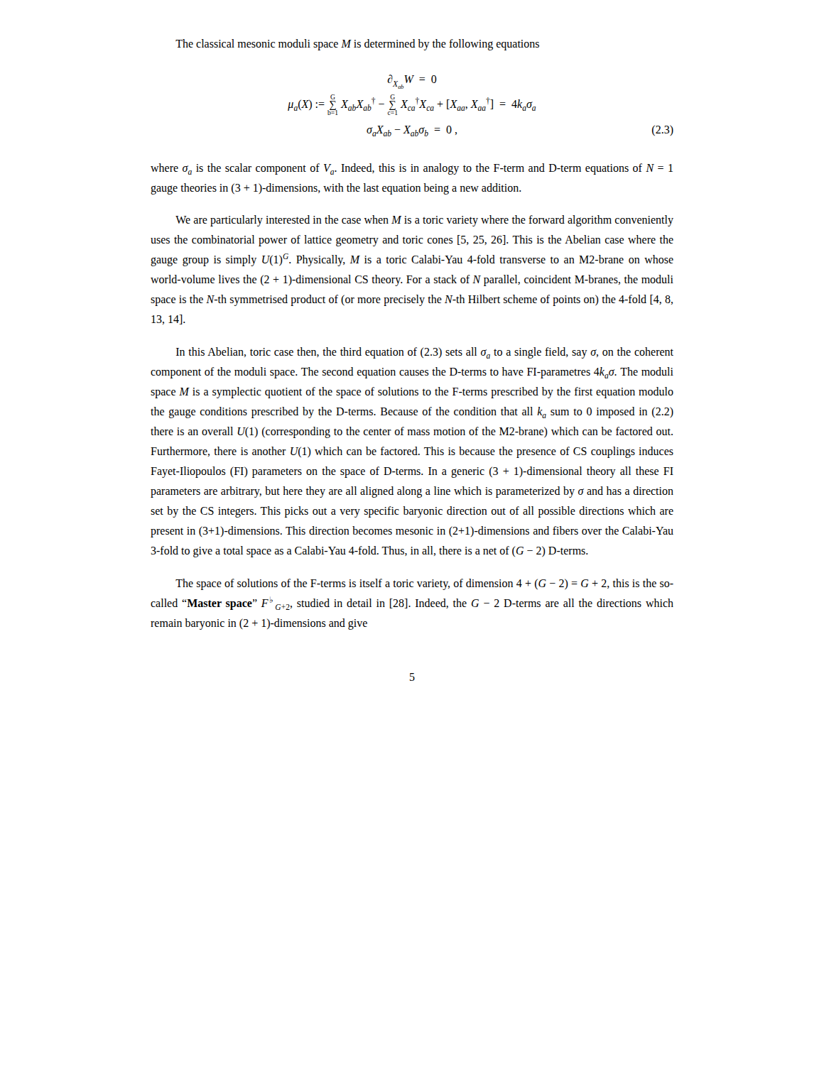The classical mesonic moduli space M is determined by the following equations
∂XabW = 0 μa(X) := G∑b=1 XabXab† − G∑c=1 Xca†Xca + [Xaa, Xaa†] = 4kaσa σaXab − Xabσb = 0 , (2.3)
where σa is the scalar component of Va. Indeed, this is in analogy to the F-term and D-term equations of N = 1 gauge theories in (3 + 1)-dimensions, with the last equation being a new addition.
We are particularly interested in the case when M is a toric variety where the forward algorithm conveniently uses the combinatorial power of lattice geometry and toric cones [5, 25, 26]. This is the Abelian case where the gauge group is simply U(1)G. Physically, M is a toric Calabi-Yau 4-fold transverse to an M2-brane on whose world-volume lives the (2 + 1)-dimensional CS theory. For a stack of N parallel, coincident M-branes, the moduli space is the N-th symmetrised product of (or more precisely the N-th Hilbert scheme of points on) the 4-fold [4, 8, 13, 14].
In this Abelian, toric case then, the third equation of (2.3) sets all σa to a single field, say σ, on the coherent component of the moduli space. The second equation causes the D-terms to have FI-parametres 4kaσ. The moduli space M is a symplectic quotient of the space of solutions to the F-terms prescribed by the first equation modulo the gauge conditions prescribed by the D-terms. Because of the condition that all ka sum to 0 imposed in (2.2) there is an overall U(1) (corresponding to the center of mass motion of the M2-brane) which can be factored out. Furthermore, there is another U(1) which can be factored. This is because the presence of CS couplings induces Fayet-Iliopoulos (FI) parameters on the space of D-terms. In a generic (3 + 1)-dimensional theory all these FI parameters are arbitrary, but here they are all aligned along a line which is parameterized by σ and has a direction set by the CS integers. This picks out a very specific baryonic direction out of all possible directions which are present in (3+1)-dimensions. This direction becomes mesonic in (2+1)-dimensions and fibers over the Calabi-Yau 3-fold to give a total space as a Calabi-Yau 4-fold. Thus, in all, there is a net of (G − 2) D-terms.
The space of solutions of the F-terms is itself a toric variety, of dimension 4 + (G − 2) = G + 2, this is the so-called “Master space” F♭G+2, studied in detail in [28]. Indeed, the G − 2 D-terms are all the directions which remain baryonic in (2 + 1)-dimensions and give
5